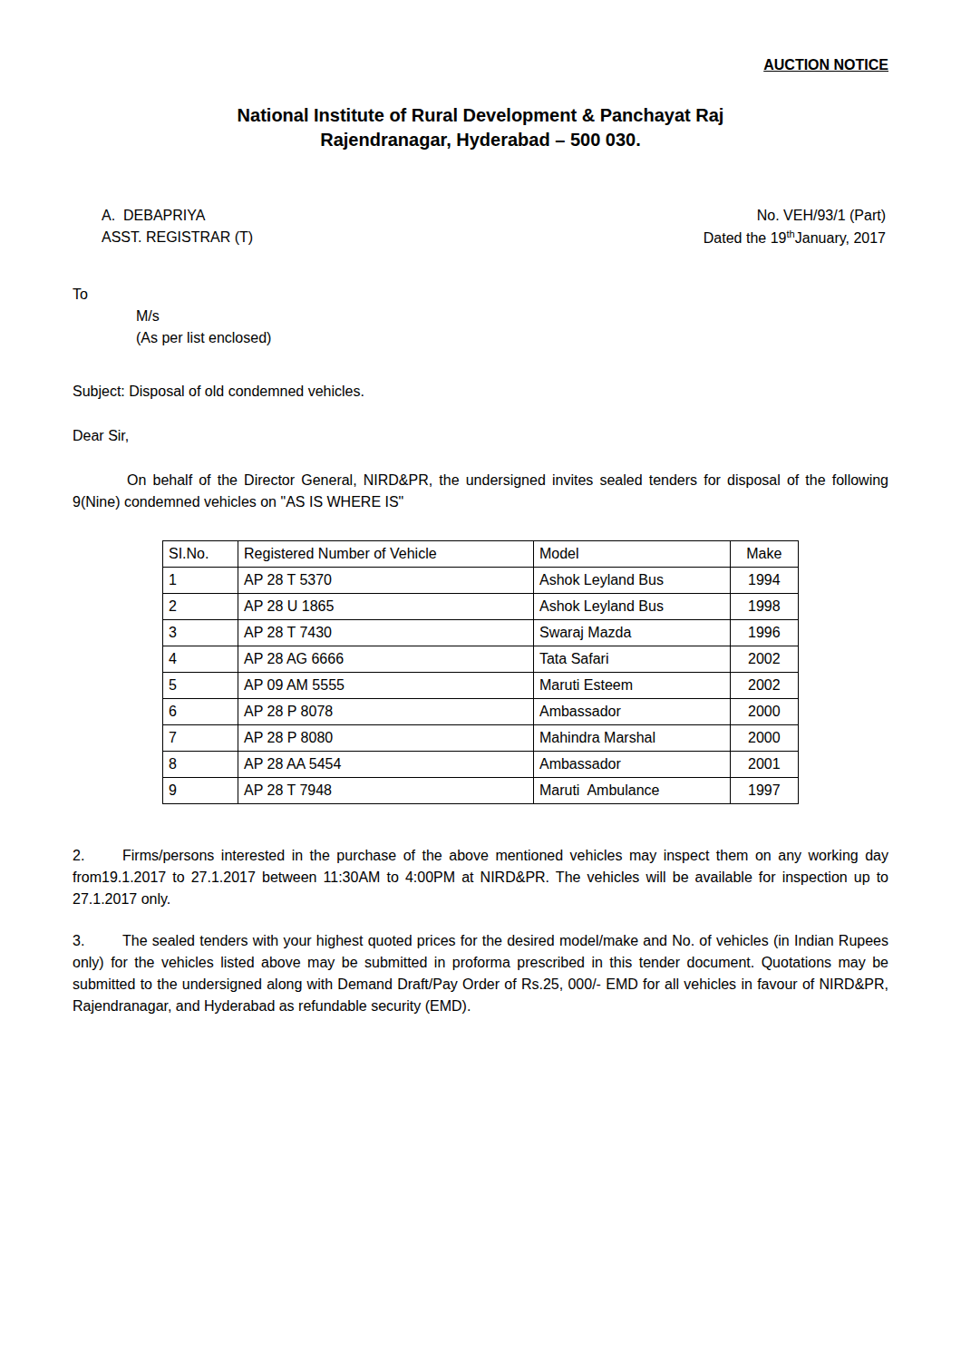AUCTION NOTICE
National Institute of Rural Development & Panchayat Raj
Rajendranagar, Hyderabad – 500 030.
| A. DEBAPRIYA ASST. REGISTRAR (T) | No. VEH/93/1 (Part) Dated the 19 th January, 2017 |
To
M/s
(As per list enclosed)
Subject: Disposal of old condemned vehicles.
Dear Sir,
On behalf of the Director General, NIRD&PR, the undersigned invites sealed tenders for disposal of the following 9(Nine) condemned vehicles on "AS IS WHERE IS"
| SI.No. | Registered Number of Vehicle | Model | Make |
| --- | --- | --- | --- |
| 1 | AP 28 T 5370 | Ashok Leyland Bus | 1994 |
| 2 | AP 28 U 1865 | Ashok Leyland Bus | 1998 |
| 3 | AP 28 T 7430 | Swaraj Mazda | 1996 |
| 4 | AP 28 AG 6666 | Tata Safari | 2002 |
| 5 | AP 09 AM 5555 | Maruti Esteem | 2002 |
| 6 | AP 28 P 8078 | Ambassador | 2000 |
| 7 | AP 28 P 8080 | Mahindra Marshal | 2000 |
| 8 | AP 28 AA 5454 | Ambassador | 2001 |
| 9 | AP 28 T 7948 | Maruti Ambulance | 1997 |
2. Firms/persons interested in the purchase of the above mentioned vehicles may inspect them on any working day from19.1.2017 to 27.1.2017 between 11:30AM to 4:00PM at NIRD&PR. The vehicles will be available for inspection up to 27.1.2017 only.
3. The sealed tenders with your highest quoted prices for the desired model/make and No. of vehicles (in Indian Rupees only) for the vehicles listed above may be submitted in proforma prescribed in this tender document. Quotations may be submitted to the undersigned along with Demand Draft/Pay Order of Rs.25, 000/- EMD for all vehicles in favour of NIRD&PR, Rajendranagar, and Hyderabad as refundable security (EMD).